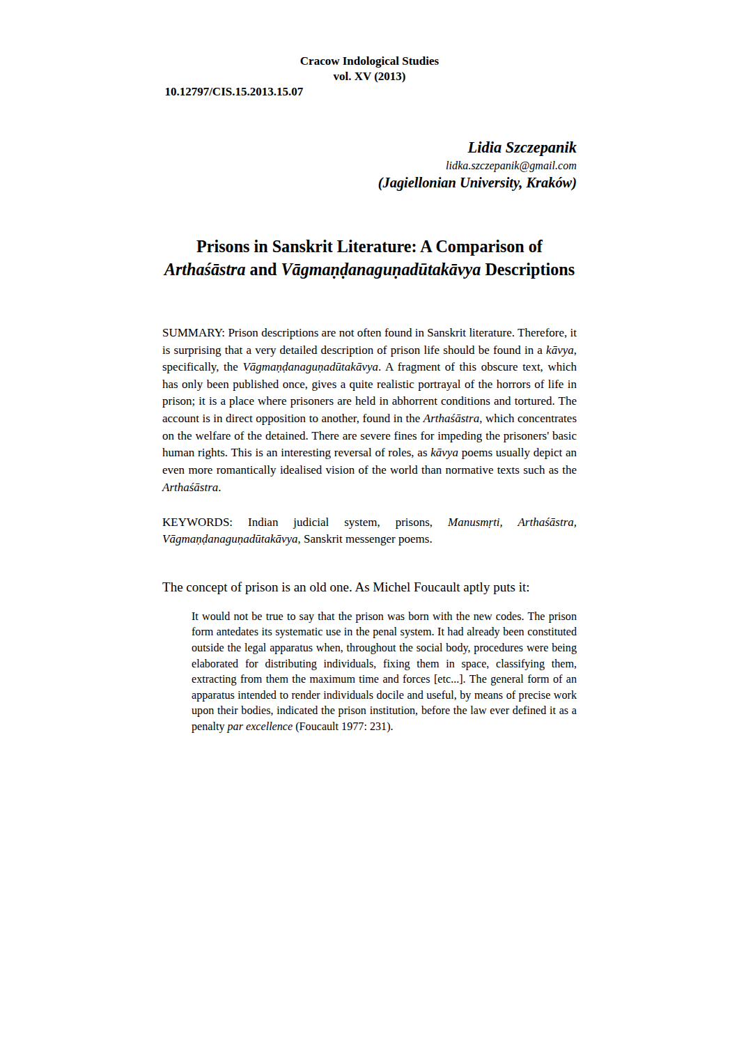Cracow Indological Studies vol. XV (2013) 10.12797/CIS.15.2013.15.07
Lidia Szczepanik lidka.szczepanik@gmail.com (Jagiellonian University, Kraków)
Prisons in Sanskrit Literature: A Comparison of
Arthaśāstra and Vāgmaṇḍanaguṇadūtakāvya Descriptions
SUMMARY: Prison descriptions are not often found in Sanskrit literature. Therefore, it is surprising that a very detailed description of prison life should be found in a kāvya, specifically, the Vāgmaṇḍanaguṇadūtakāvya. A fragment of this obscure text, which has only been published once, gives a quite realistic portrayal of the horrors of life in prison; it is a place where prisoners are held in abhorrent conditions and tortured. The account is in direct opposition to another, found in the Arthaśāstra, which concentrates on the welfare of the detained. There are severe fines for impeding the prisoners' basic human rights. This is an interesting reversal of roles, as kāvya poems usually depict an even more romantically idealised vision of the world than normative texts such as the Arthaśāstra.
KEYWORDS: Indian judicial system, prisons, Manusmṛti, Arthaśāstra, Vāgmaṇḍanaguṇadūtakāvya, Sanskrit messenger poems.
The concept of prison is an old one. As Michel Foucault aptly puts it:
It would not be true to say that the prison was born with the new codes. The prison form antedates its systematic use in the penal system. It had already been constituted outside the legal apparatus when, throughout the social body, procedures were being elaborated for distributing individuals, fixing them in space, classifying them, extracting from them the maximum time and forces [etc...]. The general form of an apparatus intended to render individuals docile and useful, by means of precise work upon their bodies, indicated the prison institution, before the law ever defined it as a penalty par excellence (Foucault 1977: 231).